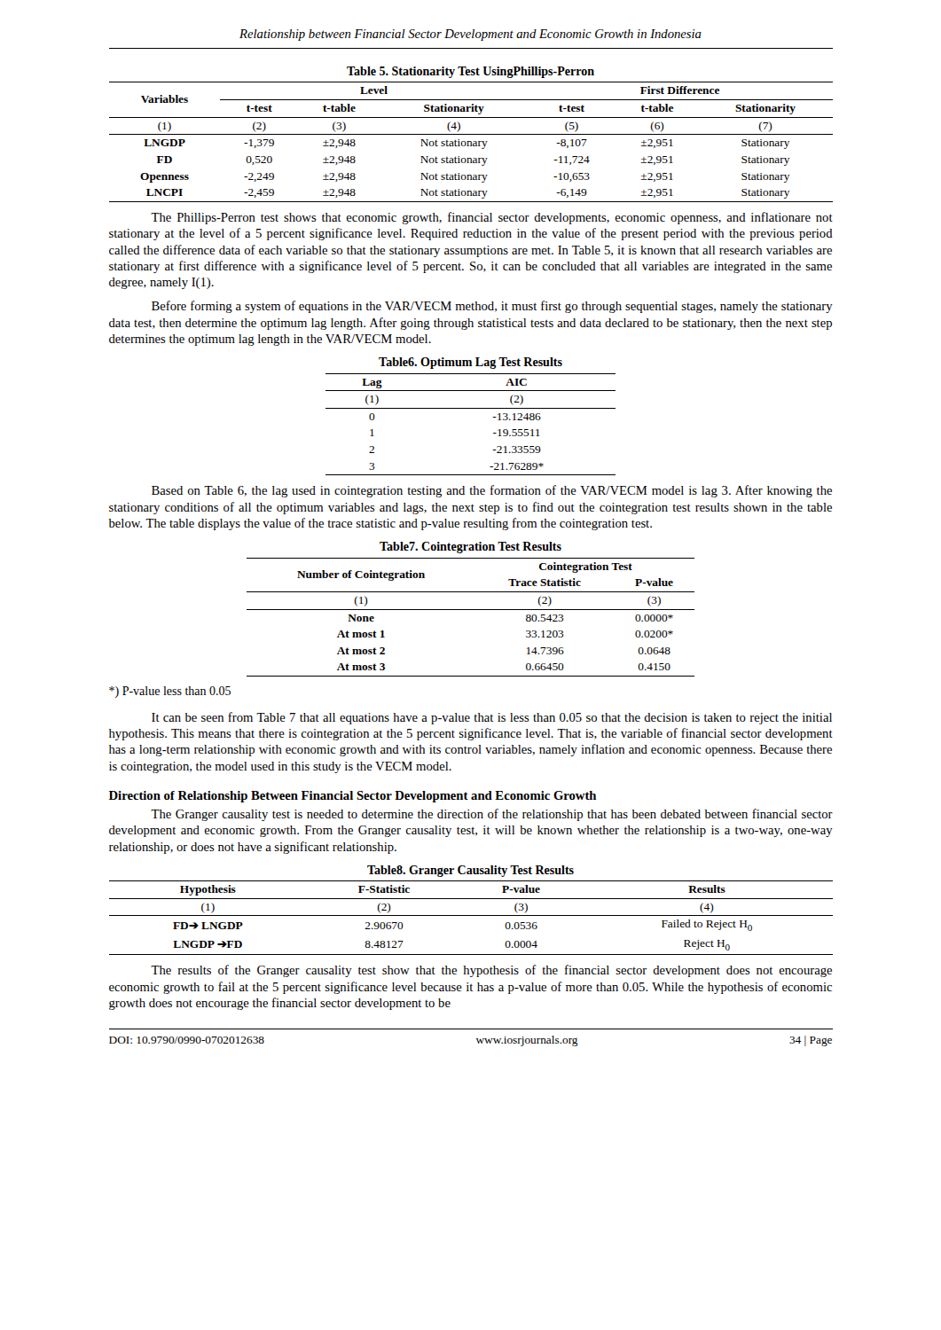Relationship between Financial Sector Development and Economic Growth in Indonesia
Table 5. Stationarity Test UsingPhillips-Perron
| Variables | Level | First Difference |
| --- | --- | --- |
| t-test | t-table | Stationarity | t-test | t-table | Stationarity |
| (1) | (2) | (3) | (4) | (5) | (6) | (7) |
| LNGDP | -1,379 | ±2,948 | Not stationary | -8,107 | ±2,951 | Stationary |
| FD | 0,520 | ±2,948 | Not stationary | -11,724 | ±2,951 | Stationary |
| Openness | -2,249 | ±2,948 | Not stationary | -10,653 | ±2,951 | Stationary |
| LNCPI | -2,459 | ±2,948 | Not stationary | -6,149 | ±2,951 | Stationary |
The Phillips-Perron test shows that economic growth, financial sector developments, economic openness, and inflationare not stationary at the level of a 5 percent significance level. Required reduction in the value of the present period with the previous period called the difference data of each variable so that the stationary assumptions are met. In Table 5, it is known that all research variables are stationary at first difference with a significance level of 5 percent. So, it can be concluded that all variables are integrated in the same degree, namely I(1).
Before forming a system of equations in the VAR/VECM method, it must first go through sequential stages, namely the stationary data test, then determine the optimum lag length. After going through statistical tests and data declared to be stationary, then the next step determines the optimum lag length in the VAR/VECM model.
Table6. Optimum Lag Test Results
| Lag | AIC |
| --- | --- |
| (1) | (2) |
| 0 | -13.12486 |
| 1 | -19.55511 |
| 2 | -21.33559 |
| 3 | -21.76289* |
Based on Table 6, the lag used in cointegration testing and the formation of the VAR/VECM model is lag 3. After knowing the stationary conditions of all the optimum variables and lags, the next step is to find out the cointegration test results shown in the table below. The table displays the value of the trace statistic and p-value resulting from the cointegration test.
Table7. Cointegration Test Results
| Number of Cointegration | Cointegration Test |
| --- | --- |
| Trace Statistic | P-value |
| (1) | (2) | (3) |
| None | 80.5423 | 0.0000* |
| At most 1 | 33.1203 | 0.0200* |
| At most 2 | 14.7396 | 0.0648 |
| At most 3 | 0.66450 | 0.4150 |
*) P-value less than 0.05
It can be seen from Table 7 that all equations have a p-value that is less than 0.05 so that the decision is taken to reject the initial hypothesis. This means that there is cointegration at the 5 percent significance level. That is, the variable of financial sector development has a long-term relationship with economic growth and with its control variables, namely inflation and economic openness. Because there is cointegration, the model used in this study is the VECM model.
Direction of Relationship Between Financial Sector Development and Economic Growth
The Granger causality test is needed to determine the direction of the relationship that has been debated between financial sector development and economic growth. From the Granger causality test, it will be known whether the relationship is a two-way, one-way relationship, or does not have a significant relationship.
Table8. Granger Causality Test Results
| Hypothesis | F-Statistic | P-value | Results |
| --- | --- | --- | --- |
| (1) | (2) | (3) | (4) |
| FD ➔ LNGDP | 2.90670 | 0.0536 | Failed to Reject H 0 |
| LNGDP ➔ FD | 8.48127 | 0.0004 | Reject H 0 |
The results of the Granger causality test show that the hypothesis of the financial sector development does not encourage economic growth to fail at the 5 percent significance level because it has a p-value of more than 0.05. While the hypothesis of economic growth does not encourage the financial sector development to be
DOI: 10.9790/0990-0702012638 www.iosrjournals.org 34 | Page